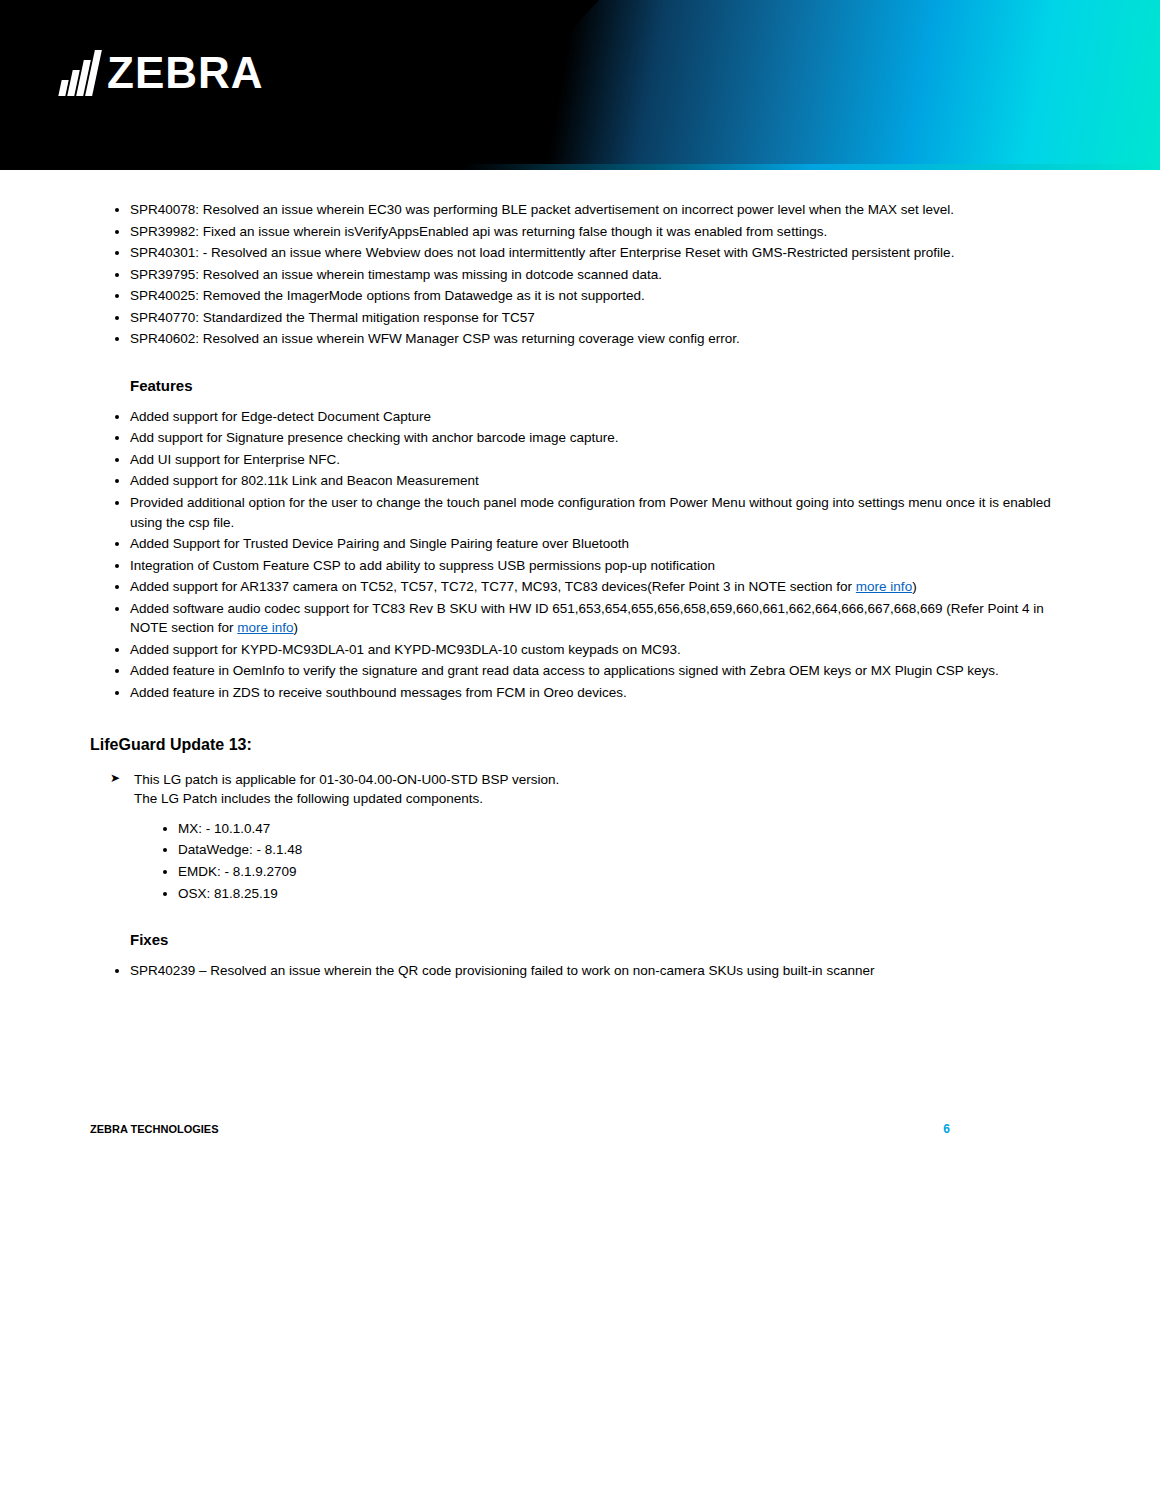ZEBRA
SPR40078: Resolved an issue wherein EC30 was performing BLE packet advertisement on incorrect power level when the MAX set level.
SPR39982: Fixed an issue wherein isVerifyAppsEnabled api was returning false though it was enabled from settings.
SPR40301: - Resolved an issue where Webview does not load intermittently after Enterprise Reset with GMS-Restricted persistent profile.
SPR39795: Resolved an issue wherein timestamp was missing in dotcode scanned data.
SPR40025: Removed the ImagerMode options from Datawedge as it is not supported.
SPR40770: Standardized the Thermal mitigation response for TC57
SPR40602: Resolved an issue wherein WFW Manager CSP was returning coverage view config error.
Features
Added support for Edge-detect Document Capture
Add support for Signature presence checking with anchor barcode image capture.
Add UI support for Enterprise NFC.
Added support for 802.11k Link and Beacon Measurement
Provided additional option for the user to change the touch panel mode configuration from Power Menu without going into settings menu once it is enabled using the csp file.
Added Support for Trusted Device Pairing and Single Pairing feature over Bluetooth
Integration of Custom Feature CSP to add ability to suppress USB permissions pop-up notification
Added support for AR1337 camera on TC52, TC57, TC72, TC77, MC93, TC83 devices(Refer Point 3 in NOTE section for more info)
Added software audio codec support for TC83 Rev B SKU with HW ID 651,653,654,655,656,658,659,660,661,662,664,666,667,668,669 (Refer Point 4 in NOTE section for more info)
Added support for KYPD-MC93DLA-01 and KYPD-MC93DLA-10 custom keypads on MC93.
Added feature in OemInfo to verify the signature and grant read data access to applications signed with Zebra OEM keys or MX Plugin CSP keys.
Added feature in ZDS to receive southbound messages from FCM in Oreo devices.
LifeGuard Update 13:
This LG patch is applicable for 01-30-04.00-ON-U00-STD BSP version.
The LG Patch includes the following updated components.
MX: - 10.1.0.47
DataWedge: - 8.1.48
EMDK: - 8.1.9.2709
OSX: 81.8.25.19
Fixes
SPR40239 – Resolved an issue wherein the QR code provisioning failed to work on non-camera SKUs using built-in scanner
ZEBRA TECHNOLOGIES
6